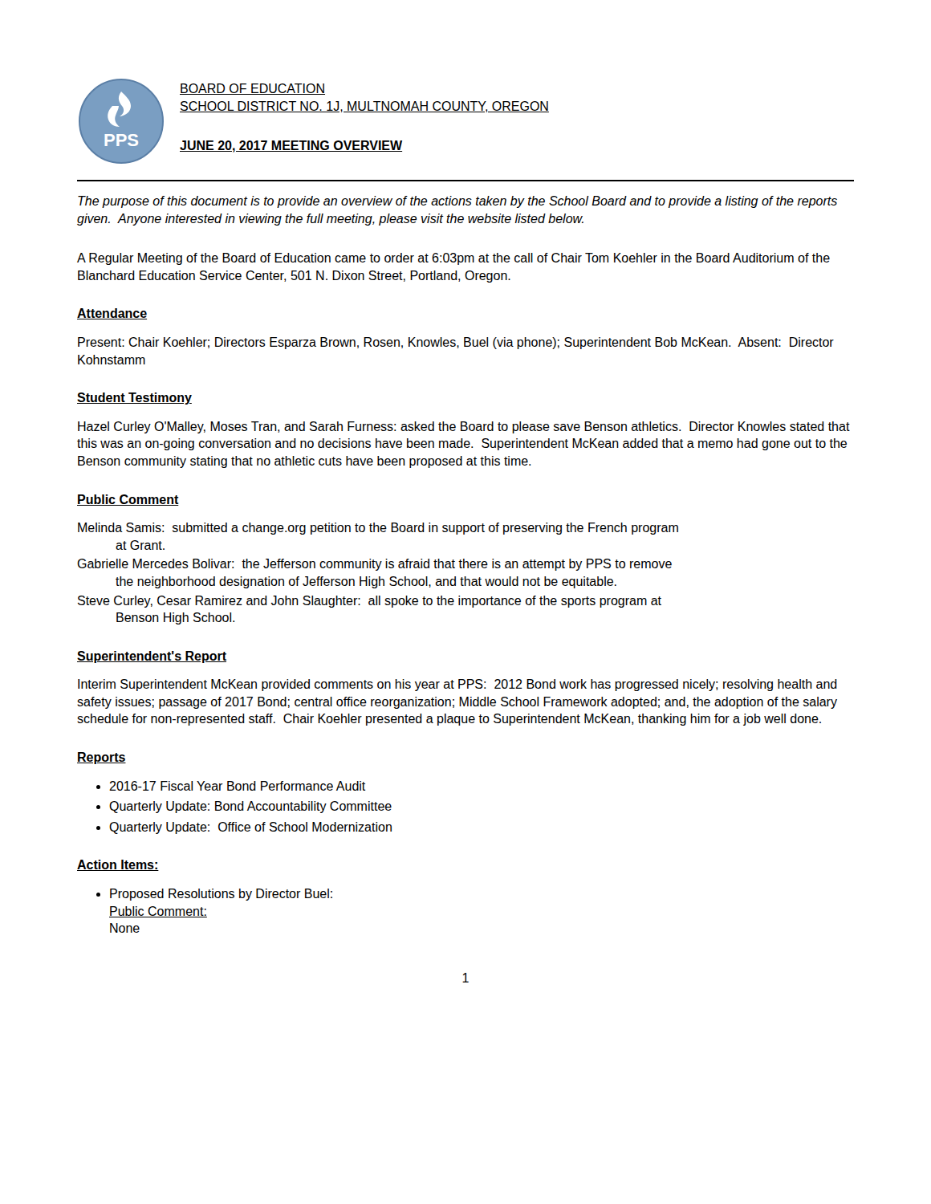PPS
BOARD OF EDUCATION
SCHOOL DISTRICT NO. 1J, MULTNOMAH COUNTY, OREGON
JUNE 20, 2017 MEETING OVERVIEW
The purpose of this document is to provide an overview of the actions taken by the School Board and to provide a listing of the reports given. Anyone interested in viewing the full meeting, please visit the website listed below.
A Regular Meeting of the Board of Education came to order at 6:03pm at the call of Chair Tom Koehler in the Board Auditorium of the Blanchard Education Service Center, 501 N. Dixon Street, Portland, Oregon.
Attendance
Present: Chair Koehler; Directors Esparza Brown, Rosen, Knowles, Buel (via phone); Superintendent Bob McKean. Absent: Director Kohnstamm
Student Testimony
Hazel Curley O'Malley, Moses Tran, and Sarah Furness: asked the Board to please save Benson athletics. Director Knowles stated that this was an on-going conversation and no decisions have been made. Superintendent McKean added that a memo had gone out to the Benson community stating that no athletic cuts have been proposed at this time.
Public Comment
Melinda Samis: submitted a change.org petition to the Board in support of preserving the French program at Grant.
Gabrielle Mercedes Bolivar: the Jefferson community is afraid that there is an attempt by PPS to remove the neighborhood designation of Jefferson High School, and that would not be equitable.
Steve Curley, Cesar Ramirez and John Slaughter: all spoke to the importance of the sports program at Benson High School.
Superintendent's Report
Interim Superintendent McKean provided comments on his year at PPS: 2012 Bond work has progressed nicely; resolving health and safety issues; passage of 2017 Bond; central office reorganization; Middle School Framework adopted; and, the adoption of the salary schedule for non-represented staff. Chair Koehler presented a plaque to Superintendent McKean, thanking him for a job well done.
Reports
2016-17 Fiscal Year Bond Performance Audit
Quarterly Update: Bond Accountability Committee
Quarterly Update: Office of School Modernization
Action Items:
Proposed Resolutions by Director Buel:
Public Comment:
None
1